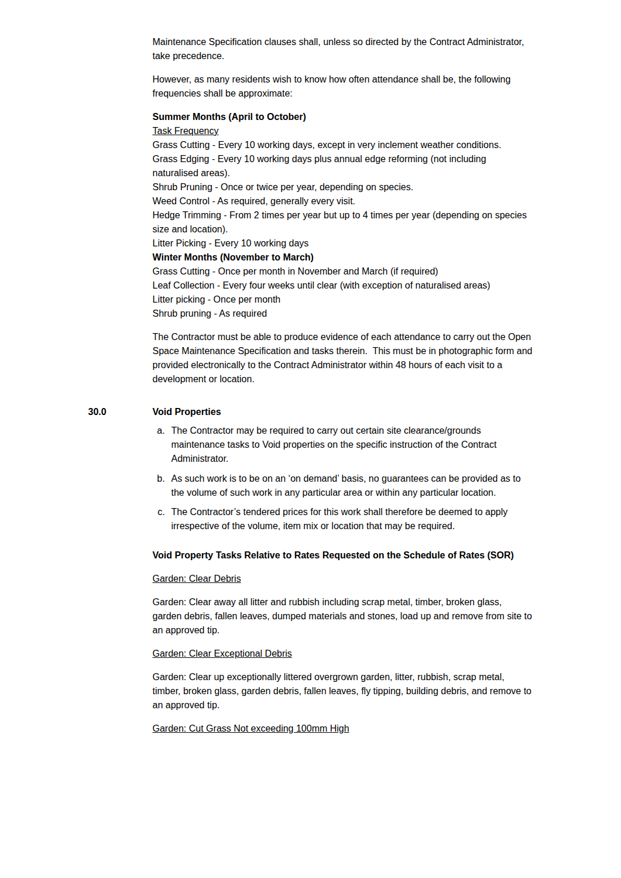Maintenance Specification clauses shall, unless so directed by the Contract Administrator, take precedence.
However, as many residents wish to know how often attendance shall be, the following frequencies shall be approximate:
Summer Months (April to October)
Task Frequency
Grass Cutting - Every 10 working days, except in very inclement weather conditions.
Grass Edging - Every 10 working days plus annual edge reforming (not including naturalised areas).
Shrub Pruning - Once or twice per year, depending on species.
Weed Control - As required, generally every visit.
Hedge Trimming - From 2 times per year but up to 4 times per year (depending on species size and location).
Litter Picking - Every 10 working days
Winter Months (November to March)
Grass Cutting - Once per month in November and March (if required)
Leaf Collection - Every four weeks until clear (with exception of naturalised areas)
Litter picking - Once per month
Shrub pruning - As required
The Contractor must be able to produce evidence of each attendance to carry out the Open Space Maintenance Specification and tasks therein. This must be in photographic form and provided electronically to the Contract Administrator within 48 hours of each visit to a development or location.
30.0
Void Properties
The Contractor may be required to carry out certain site clearance/grounds maintenance tasks to Void properties on the specific instruction of the Contract Administrator.
As such work is to be on an ‘on demand’ basis, no guarantees can be provided as to the volume of such work in any particular area or within any particular location.
The Contractor’s tendered prices for this work shall therefore be deemed to apply irrespective of the volume, item mix or location that may be required.
Void Property Tasks Relative to Rates Requested on the Schedule of Rates (SOR)
Garden: Clear Debris
Garden: Clear away all litter and rubbish including scrap metal, timber, broken glass, garden debris, fallen leaves, dumped materials and stones, load up and remove from site to an approved tip.
Garden: Clear Exceptional Debris
Garden: Clear up exceptionally littered overgrown garden, litter, rubbish, scrap metal, timber, broken glass, garden debris, fallen leaves, fly tipping, building debris, and remove to an approved tip.
Garden: Cut Grass Not exceeding 100mm High